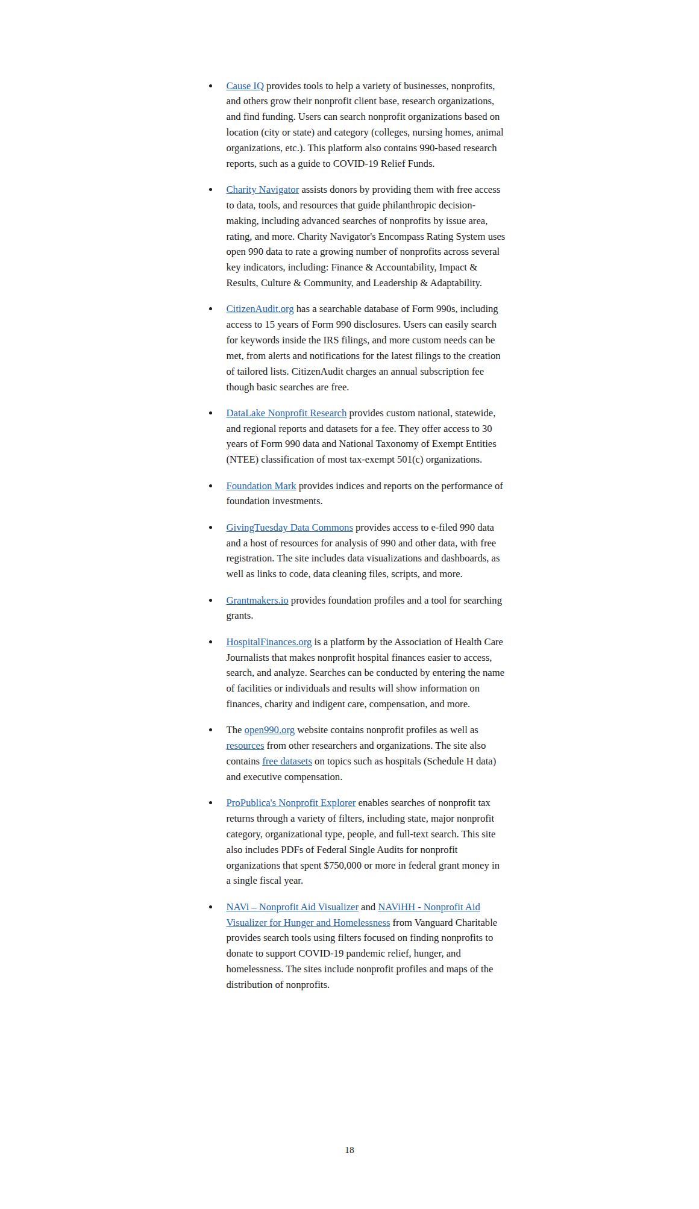Cause IQ provides tools to help a variety of businesses, nonprofits, and others grow their nonprofit client base, research organizations, and find funding. Users can search nonprofit organizations based on location (city or state) and category (colleges, nursing homes, animal organizations, etc.). This platform also contains 990-based research reports, such as a guide to COVID-19 Relief Funds.
Charity Navigator assists donors by providing them with free access to data, tools, and resources that guide philanthropic decision-making, including advanced searches of nonprofits by issue area, rating, and more. Charity Navigator's Encompass Rating System uses open 990 data to rate a growing number of nonprofits across several key indicators, including: Finance & Accountability, Impact & Results, Culture & Community, and Leadership & Adaptability.
CitizenAudit.org has a searchable database of Form 990s, including access to 15 years of Form 990 disclosures. Users can easily search for keywords inside the IRS filings, and more custom needs can be met, from alerts and notifications for the latest filings to the creation of tailored lists. CitizenAudit charges an annual subscription fee though basic searches are free.
DataLake Nonprofit Research provides custom national, statewide, and regional reports and datasets for a fee. They offer access to 30 years of Form 990 data and National Taxonomy of Exempt Entities (NTEE) classification of most tax-exempt 501(c) organizations.
Foundation Mark provides indices and reports on the performance of foundation investments.
GivingTuesday Data Commons provides access to e-filed 990 data and a host of resources for analysis of 990 and other data, with free registration. The site includes data visualizations and dashboards, as well as links to code, data cleaning files, scripts, and more.
Grantmakers.io provides foundation profiles and a tool for searching grants.
HospitalFinances.org is a platform by the Association of Health Care Journalists that makes nonprofit hospital finances easier to access, search, and analyze. Searches can be conducted by entering the name of facilities or individuals and results will show information on finances, charity and indigent care, compensation, and more.
The open990.org website contains nonprofit profiles as well as resources from other researchers and organizations. The site also contains free datasets on topics such as hospitals (Schedule H data) and executive compensation.
ProPublica's Nonprofit Explorer enables searches of nonprofit tax returns through a variety of filters, including state, major nonprofit category, organizational type, people, and full-text search. This site also includes PDFs of Federal Single Audits for nonprofit organizations that spent $750,000 or more in federal grant money in a single fiscal year.
NAVi – Nonprofit Aid Visualizer and NAViHH - Nonprofit Aid Visualizer for Hunger and Homelessness from Vanguard Charitable provides search tools using filters focused on finding nonprofits to donate to support COVID-19 pandemic relief, hunger, and homelessness. The sites include nonprofit profiles and maps of the distribution of nonprofits.
18